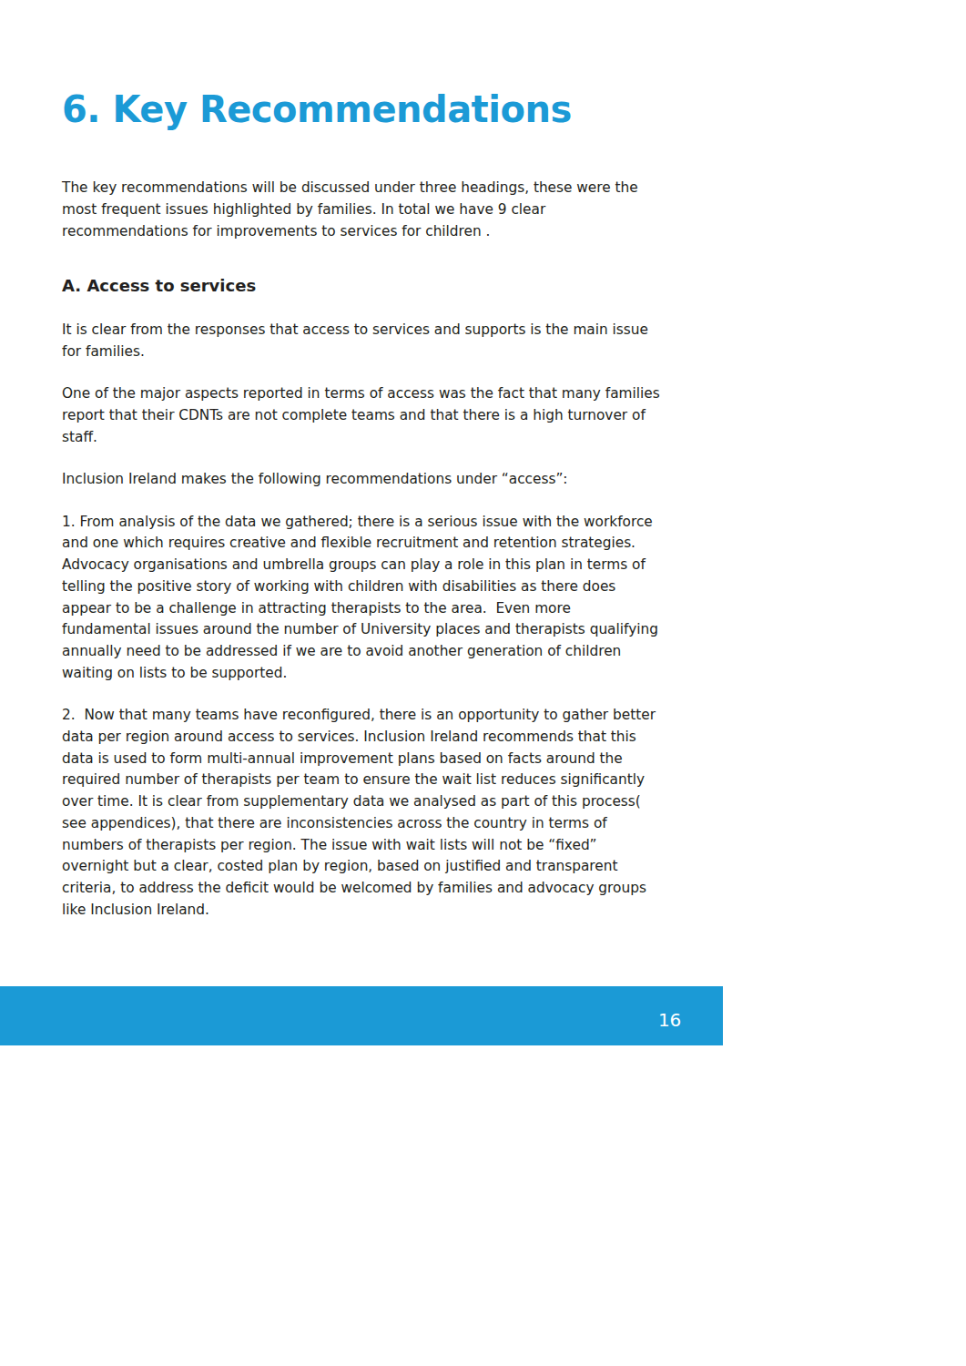6. Key Recommendations
The key recommendations will be discussed under three headings, these were the most frequent issues highlighted by families. In total we have 9 clear recommendations for improvements to services for children .
A. Access to services
It is clear from the responses that access to services and supports is the main issue for families.
One of the major aspects reported in terms of access was the fact that many families report that their CDNTs are not complete teams and that there is a high turnover of staff.
Inclusion Ireland makes the following recommendations under “access”:
1. From analysis of the data we gathered; there is a serious issue with the workforce and one which requires creative and flexible recruitment and retention strategies. Advocacy organisations and umbrella groups can play a role in this plan in terms of telling the positive story of working with children with disabilities as there does appear to be a challenge in attracting therapists to the area. Even more fundamental issues around the number of University places and therapists qualifying annually need to be addressed if we are to avoid another generation of children waiting on lists to be supported.
2. Now that many teams have reconfigured, there is an opportunity to gather better data per region around access to services. Inclusion Ireland recommends that this data is used to form multi-annual improvement plans based on facts around the required number of therapists per team to ensure the wait list reduces significantly over time. It is clear from supplementary data we analysed as part of this process( see appendices), that there are inconsistencies across the country in terms of numbers of therapists per region. The issue with wait lists will not be “fixed” overnight but a clear, costed plan by region, based on justified and transparent criteria, to address the deficit would be welcomed by families and advocacy groups like Inclusion Ireland.
16